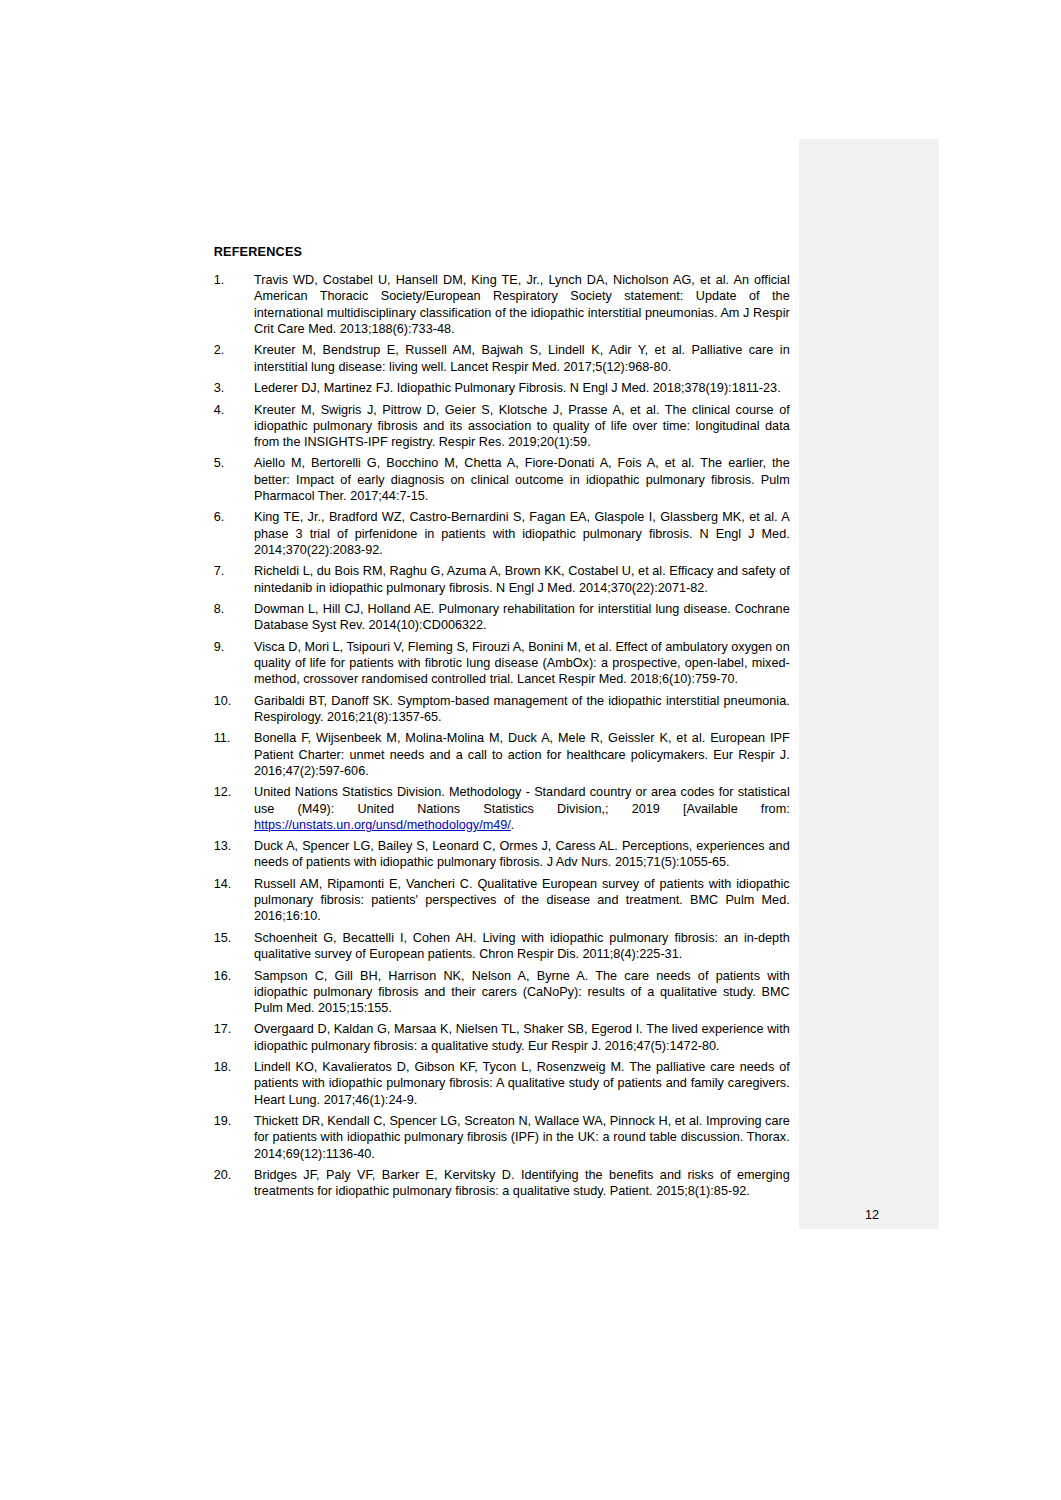REFERENCES
Travis WD, Costabel U, Hansell DM, King TE, Jr., Lynch DA, Nicholson AG, et al. An official American Thoracic Society/European Respiratory Society statement: Update of the international multidisciplinary classification of the idiopathic interstitial pneumonias. Am J Respir Crit Care Med. 2013;188(6):733-48.
Kreuter M, Bendstrup E, Russell AM, Bajwah S, Lindell K, Adir Y, et al. Palliative care in interstitial lung disease: living well. Lancet Respir Med. 2017;5(12):968-80.
Lederer DJ, Martinez FJ. Idiopathic Pulmonary Fibrosis. N Engl J Med. 2018;378(19):1811-23.
Kreuter M, Swigris J, Pittrow D, Geier S, Klotsche J, Prasse A, et al. The clinical course of idiopathic pulmonary fibrosis and its association to quality of life over time: longitudinal data from the INSIGHTS-IPF registry. Respir Res. 2019;20(1):59.
Aiello M, Bertorelli G, Bocchino M, Chetta A, Fiore-Donati A, Fois A, et al. The earlier, the better: Impact of early diagnosis on clinical outcome in idiopathic pulmonary fibrosis. Pulm Pharmacol Ther. 2017;44:7-15.
King TE, Jr., Bradford WZ, Castro-Bernardini S, Fagan EA, Glaspole I, Glassberg MK, et al. A phase 3 trial of pirfenidone in patients with idiopathic pulmonary fibrosis. N Engl J Med. 2014;370(22):2083-92.
Richeldi L, du Bois RM, Raghu G, Azuma A, Brown KK, Costabel U, et al. Efficacy and safety of nintedanib in idiopathic pulmonary fibrosis. N Engl J Med. 2014;370(22):2071-82.
Dowman L, Hill CJ, Holland AE. Pulmonary rehabilitation for interstitial lung disease. Cochrane Database Syst Rev. 2014(10):CD006322.
Visca D, Mori L, Tsipouri V, Fleming S, Firouzi A, Bonini M, et al. Effect of ambulatory oxygen on quality of life for patients with fibrotic lung disease (AmbOx): a prospective, open-label, mixed-method, crossover randomised controlled trial. Lancet Respir Med. 2018;6(10):759-70.
Garibaldi BT, Danoff SK. Symptom-based management of the idiopathic interstitial pneumonia. Respirology. 2016;21(8):1357-65.
Bonella F, Wijsenbeek M, Molina-Molina M, Duck A, Mele R, Geissler K, et al. European IPF Patient Charter: unmet needs and a call to action for healthcare policymakers. Eur Respir J. 2016;47(2):597-606.
United Nations Statistics Division. Methodology - Standard country or area codes for statistical use (M49): United Nations Statistics Division,; 2019 [Available from: https://unstats.un.org/unsd/methodology/m49/.
Duck A, Spencer LG, Bailey S, Leonard C, Ormes J, Caress AL. Perceptions, experiences and needs of patients with idiopathic pulmonary fibrosis. J Adv Nurs. 2015;71(5):1055-65.
Russell AM, Ripamonti E, Vancheri C. Qualitative European survey of patients with idiopathic pulmonary fibrosis: patients' perspectives of the disease and treatment. BMC Pulm Med. 2016;16:10.
Schoenheit G, Becattelli I, Cohen AH. Living with idiopathic pulmonary fibrosis: an in-depth qualitative survey of European patients. Chron Respir Dis. 2011;8(4):225-31.
Sampson C, Gill BH, Harrison NK, Nelson A, Byrne A. The care needs of patients with idiopathic pulmonary fibrosis and their carers (CaNoPy): results of a qualitative study. BMC Pulm Med. 2015;15:155.
Overgaard D, Kaldan G, Marsaa K, Nielsen TL, Shaker SB, Egerod I. The lived experience with idiopathic pulmonary fibrosis: a qualitative study. Eur Respir J. 2016;47(5):1472-80.
Lindell KO, Kavalieratos D, Gibson KF, Tycon L, Rosenzweig M. The palliative care needs of patients with idiopathic pulmonary fibrosis: A qualitative study of patients and family caregivers. Heart Lung. 2017;46(1):24-9.
Thickett DR, Kendall C, Spencer LG, Screaton N, Wallace WA, Pinnock H, et al. Improving care for patients with idiopathic pulmonary fibrosis (IPF) in the UK: a round table discussion. Thorax. 2014;69(12):1136-40.
Bridges JF, Paly VF, Barker E, Kervitsky D. Identifying the benefits and risks of emerging treatments for idiopathic pulmonary fibrosis: a qualitative study. Patient. 2015;8(1):85-92.
12